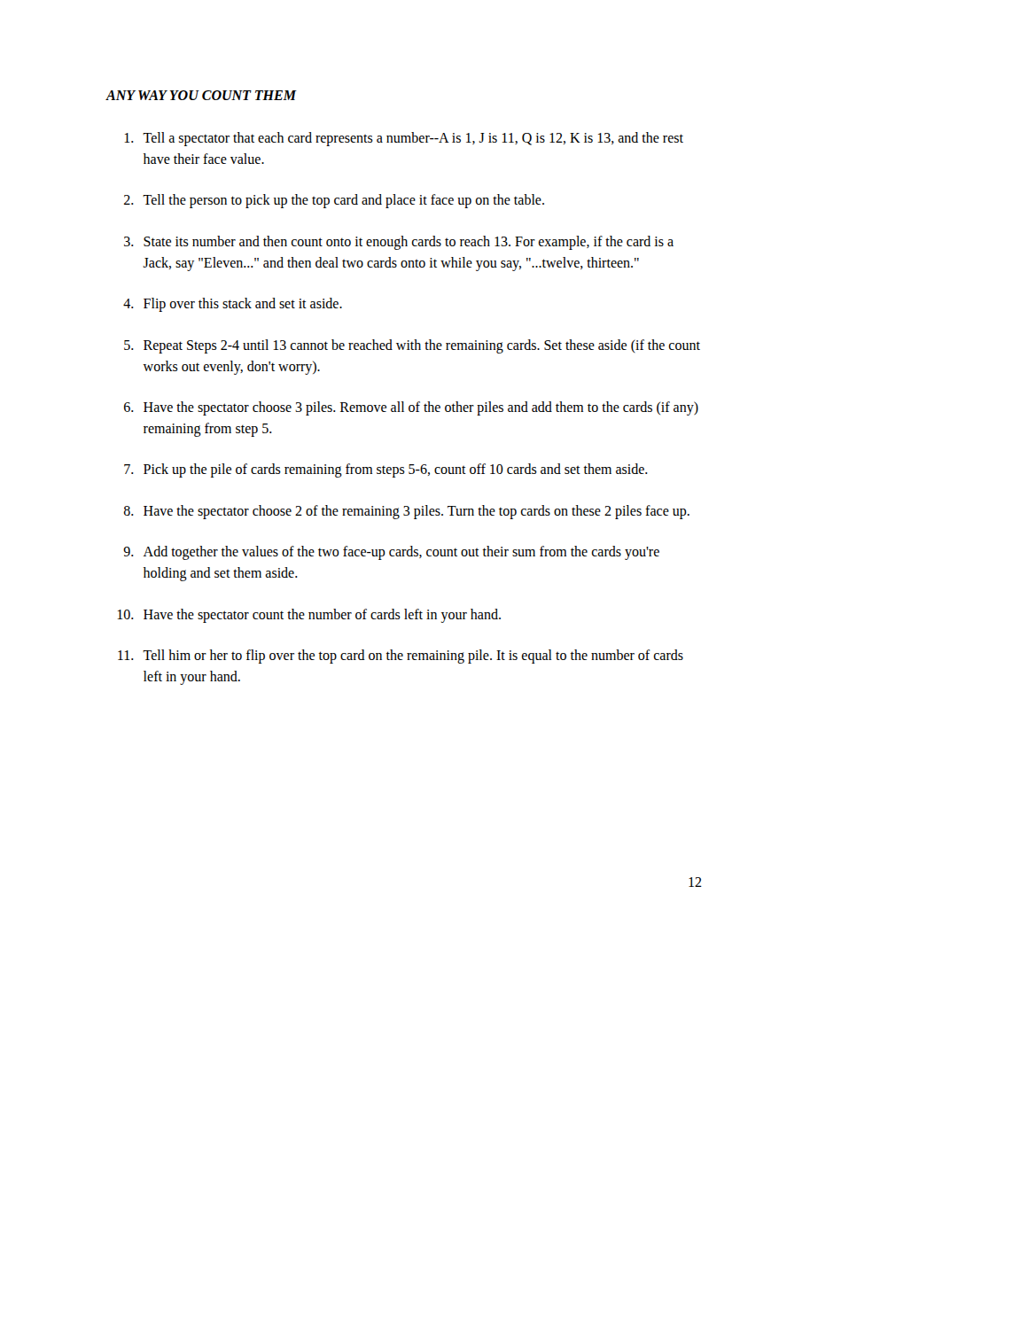ANY WAY YOU COUNT THEM
Tell a spectator that each card represents a number--A is 1, J is 11, Q is 12, K is 13, and the rest have their face value.
Tell the person to pick up the top card and place it face up on the table.
State its number and then count onto it enough cards to reach 13. For example, if the card is a Jack, say "Eleven..." and then deal two cards onto it while you say, "...twelve, thirteen."
Flip over this stack and set it aside.
Repeat Steps 2-4 until 13 cannot be reached with the remaining cards. Set these aside (if the count works out evenly, don't worry).
Have the spectator choose 3 piles. Remove all of the other piles and add them to the cards (if any) remaining from step 5.
Pick up the pile of cards remaining from steps 5-6, count off 10 cards and set them aside.
Have the spectator choose 2 of the remaining 3 piles. Turn the top cards on these 2 piles face up.
Add together the values of the two face-up cards, count out their sum from the cards you're holding and set them aside.
Have the spectator count the number of cards left in your hand.
Tell him or her to flip over the top card on the remaining pile. It is equal to the number of cards left in your hand.
12